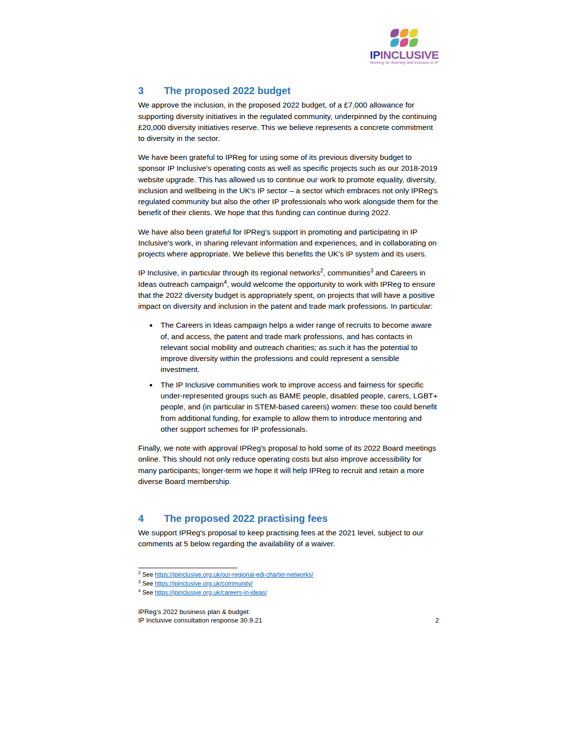IPINCLUSIVE
Working for diversity and inclusion in IP
3 The proposed 2022 budget
We approve the inclusion, in the proposed 2022 budget, of a £7,000 allowance for supporting diversity initiatives in the regulated community, underpinned by the continuing £20,000 diversity initiatives reserve. This we believe represents a concrete commitment to diversity in the sector.
We have been grateful to IPReg for using some of its previous diversity budget to sponsor IP Inclusive's operating costs as well as specific projects such as our 2018-2019 website upgrade. This has allowed us to continue our work to promote equality, diversity, inclusion and wellbeing in the UK's IP sector – a sector which embraces not only IPReg's regulated community but also the other IP professionals who work alongside them for the benefit of their clients. We hope that this funding can continue during 2022.
We have also been grateful for IPReg's support in promoting and participating in IP Inclusive's work, in sharing relevant information and experiences, and in collaborating on projects where appropriate. We believe this benefits the UK's IP system and its users.
IP Inclusive, in particular through its regional networks2, communities3 and Careers in Ideas outreach campaign4, would welcome the opportunity to work with IPReg to ensure that the 2022 diversity budget is appropriately spent, on projects that will have a positive impact on diversity and inclusion in the patent and trade mark professions. In particular:
The Careers in Ideas campaign helps a wider range of recruits to become aware of, and access, the patent and trade mark professions, and has contacts in relevant social mobility and outreach charities; as such it has the potential to improve diversity within the professions and could represent a sensible investment.
The IP Inclusive communities work to improve access and fairness for specific under-represented groups such as BAME people, disabled people, carers, LGBT+ people, and (in particular in STEM-based careers) women: these too could benefit from additional funding, for example to allow them to introduce mentoring and other support schemes for IP professionals.
Finally, we note with approval IPReg's proposal to hold some of its 2022 Board meetings online. This should not only reduce operating costs but also improve accessibility for many participants; longer-term we hope it will help IPReg to recruit and retain a more diverse Board membership.
4 The proposed 2022 practising fees
We support IPReg's proposal to keep practising fees at the 2021 level, subject to our comments at 5 below regarding the availability of a waiver.
2 See https://ipinclusive.org.uk/our-regional-edi-charter-networks/
3 See https://ipinclusive.org.uk/community/
4 See https://ipinclusive.org.uk/careers-in-ideas/
IPReg's 2022 business plan & budget:
IP Inclusive consultation response 30.9.21 2